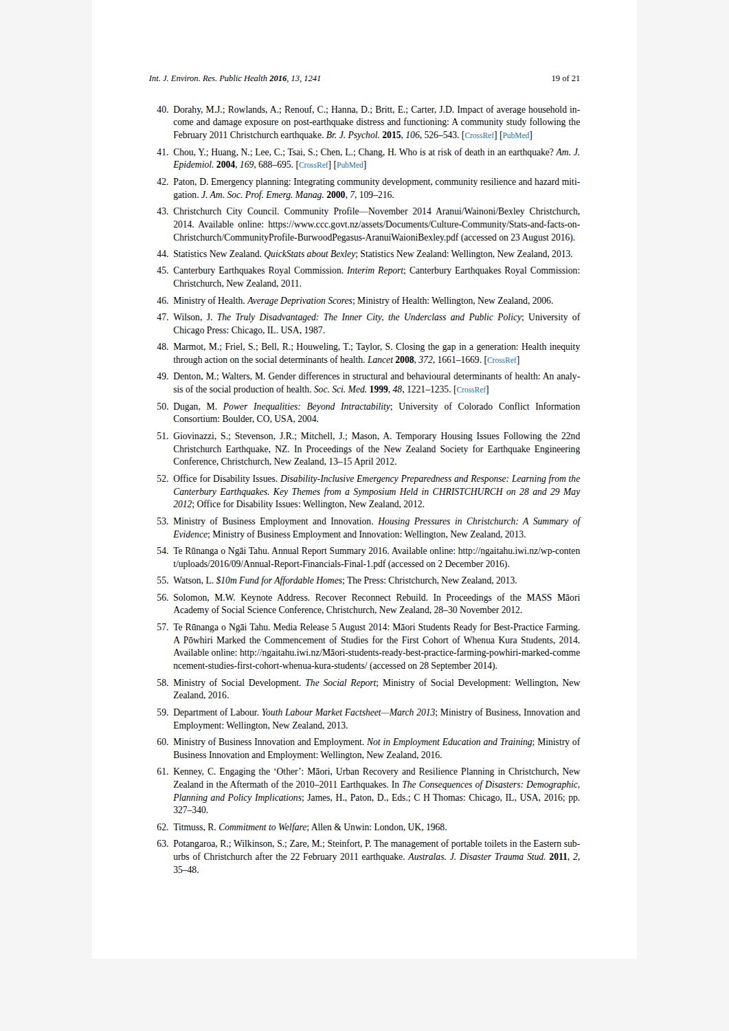Int. J. Environ. Res. Public Health 2016, 13, 1241 19 of 21
Dorahy, M.J.; Rowlands, A.; Renouf, C.; Hanna, D.; Britt, E.; Carter, J.D. Impact of average household income and damage exposure on post-earthquake distress and functioning: A community study following the February 2011 Christchurch earthquake. Br. J. Psychol. 2015, 106, 526–543. [CrossRef] [PubMed]
Chou, Y.; Huang, N.; Lee, C.; Tsai, S.; Chen, L.; Chang, H. Who is at risk of death in an earthquake? Am. J. Epidemiol. 2004, 169, 688–695. [CrossRef] [PubMed]
Paton, D. Emergency planning: Integrating community development, community resilience and hazard mitigation. J. Am. Soc. Prof. Emerg. Manag. 2000, 7, 109–216.
Christchurch City Council. Community Profile—November 2014 Aranui/Wainoni/Bexley Christchurch, 2014. Available online: https://www.ccc.govt.nz/assets/Documents/Culture-Community/Stats-and-facts-on-Christchurch/CommunityProfile-BurwoodPegasus-AranuiWaioniBexley.pdf (accessed on 23 August 2016).
Statistics New Zealand. QuickStats about Bexley; Statistics New Zealand: Wellington, New Zealand, 2013.
Canterbury Earthquakes Royal Commission. Interim Report; Canterbury Earthquakes Royal Commission: Christchurch, New Zealand, 2011.
Ministry of Health. Average Deprivation Scores; Ministry of Health: Wellington, New Zealand, 2006.
Wilson, J. The Truly Disadvantaged: The Inner City, the Underclass and Public Policy; University of Chicago Press: Chicago, IL. USA, 1987.
Marmot, M.; Friel, S.; Bell, R.; Houweling, T.; Taylor, S. Closing the gap in a generation: Health inequity through action on the social determinants of health. Lancet 2008, 372, 1661–1669. [CrossRef]
Denton, M.; Walters, M. Gender differences in structural and behavioural determinants of health: An analysis of the social production of health. Soc. Sci. Med. 1999, 48, 1221–1235. [CrossRef]
Dugan, M. Power Inequalities: Beyond Intractability; University of Colorado Conflict Information Consortium: Boulder, CO, USA, 2004.
Giovinazzi, S.; Stevenson, J.R.; Mitchell, J.; Mason, A. Temporary Housing Issues Following the 22nd Christchurch Earthquake, NZ. In Proceedings of the New Zealand Society for Earthquake Engineering Conference, Christchurch, New Zealand, 13–15 April 2012.
Office for Disability Issues. Disability-Inclusive Emergency Preparedness and Response: Learning from the Canterbury Earthquakes. Key Themes from a Symposium Held in CHRISTCHURCH on 28 and 29 May 2012; Office for Disability Issues: Wellington, New Zealand, 2012.
Ministry of Business Employment and Innovation. Housing Pressures in Christchurch: A Summary of Evidence; Ministry of Business Employment and Innovation: Wellington, New Zealand, 2013.
Te Rūnanga o Ngāi Tahu. Annual Report Summary 2016. Available online: http://ngaitahu.iwi.nz/wp-content/uploads/2016/09/Annual-Report-Financials-Final-1.pdf (accessed on 2 December 2016).
Watson, L. $10m Fund for Affordable Homes; The Press: Christchurch, New Zealand, 2013.
Solomon, M.W. Keynote Address. Recover Reconnect Rebuild. In Proceedings of the MASS Māori Academy of Social Science Conference, Christchurch, New Zealand, 28–30 November 2012.
Te Rūnanga o Ngāi Tahu. Media Release 5 August 2014: Māori Students Ready for Best-Practice Farming. A Pōwhiri Marked the Commencement of Studies for the First Cohort of Whenua Kura Students, 2014. Available online: http://ngaitahu.iwi.nz/Māori-students-ready-best-practice-farming-powhiri-marked-commencement-studies-first-cohort-whenua-kura-students/ (accessed on 28 September 2014).
Ministry of Social Development. The Social Report; Ministry of Social Development: Wellington, New Zealand, 2016.
Department of Labour. Youth Labour Market Factsheet—March 2013; Ministry of Business, Innovation and Employment: Wellington, New Zealand, 2013.
Ministry of Business Innovation and Employment. Not in Employment Education and Training; Ministry of Business Innovation and Employment: Wellington, New Zealand, 2016.
Kenney, C. Engaging the ‘Other’: Māori, Urban Recovery and Resilience Planning in Christchurch, New Zealand in the Aftermath of the 2010–2011 Earthquakes. In The Consequences of Disasters: Demographic, Planning and Policy Implications; James, H., Paton, D., Eds.; C H Thomas: Chicago, IL, USA, 2016; pp. 327–340.
Titmuss, R. Commitment to Welfare; Allen & Unwin: London, UK, 1968.
Potangaroa, R.; Wilkinson, S.; Zare, M.; Steinfort, P. The management of portable toilets in the Eastern suburbs of Christchurch after the 22 February 2011 earthquake. Australas. J. Disaster Trauma Stud. 2011, 2, 35–48.